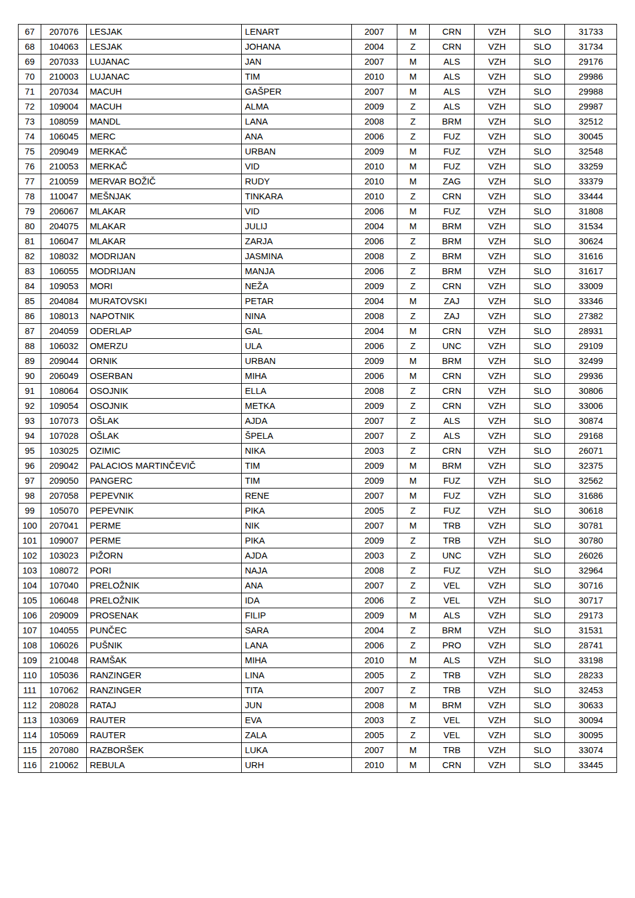| 67 | 207076 | LESJAK | LENART | 2007 | M | CRN | VZH | SLO | 31733 |
| 68 | 104063 | LESJAK | JOHANA | 2004 | Z | CRN | VZH | SLO | 31734 |
| 69 | 207033 | LUJANAC | JAN | 2007 | M | ALS | VZH | SLO | 29176 |
| 70 | 210003 | LUJANAC | TIM | 2010 | M | ALS | VZH | SLO | 29986 |
| 71 | 207034 | MACUH | GAŠPER | 2007 | M | ALS | VZH | SLO | 29988 |
| 72 | 109004 | MACUH | ALMA | 2009 | Z | ALS | VZH | SLO | 29987 |
| 73 | 108059 | MANDL | LANA | 2008 | Z | BRM | VZH | SLO | 32512 |
| 74 | 106045 | MERC | ANA | 2006 | Z | FUZ | VZH | SLO | 30045 |
| 75 | 209049 | MERKAČ | URBAN | 2009 | M | FUZ | VZH | SLO | 32548 |
| 76 | 210053 | MERKAČ | VID | 2010 | M | FUZ | VZH | SLO | 33259 |
| 77 | 210059 | MERVAR BOŽIČ | RUDY | 2010 | M | ZAG | VZH | SLO | 33379 |
| 78 | 110047 | MEŠNJAK | TINKARA | 2010 | Z | CRN | VZH | SLO | 33444 |
| 79 | 206067 | MLAKAR | VID | 2006 | M | FUZ | VZH | SLO | 31808 |
| 80 | 204075 | MLAKAR | JULIJ | 2004 | M | BRM | VZH | SLO | 31534 |
| 81 | 106047 | MLAKAR | ZARJA | 2006 | Z | BRM | VZH | SLO | 30624 |
| 82 | 108032 | MODRIJAN | JASMINA | 2008 | Z | BRM | VZH | SLO | 31616 |
| 83 | 106055 | MODRIJAN | MANJA | 2006 | Z | BRM | VZH | SLO | 31617 |
| 84 | 109053 | MORI | NEŽA | 2009 | Z | CRN | VZH | SLO | 33009 |
| 85 | 204084 | MURATOVSKI | PETAR | 2004 | M | ZAJ | VZH | SLO | 33346 |
| 86 | 108013 | NAPOTNIK | NINA | 2008 | Z | ZAJ | VZH | SLO | 27382 |
| 87 | 204059 | ODERLAP | GAL | 2004 | M | CRN | VZH | SLO | 28931 |
| 88 | 106032 | OMERZU | ULA | 2006 | Z | UNC | VZH | SLO | 29109 |
| 89 | 209044 | ORNIK | URBAN | 2009 | M | BRM | VZH | SLO | 32499 |
| 90 | 206049 | OSERBAN | MIHA | 2006 | M | CRN | VZH | SLO | 29936 |
| 91 | 108064 | OSOJNIK | ELLA | 2008 | Z | CRN | VZH | SLO | 30806 |
| 92 | 109054 | OSOJNIK | METKA | 2009 | Z | CRN | VZH | SLO | 33006 |
| 93 | 107073 | OŠLAK | AJDA | 2007 | Z | ALS | VZH | SLO | 30874 |
| 94 | 107028 | OŠLAK | ŠPELA | 2007 | Z | ALS | VZH | SLO | 29168 |
| 95 | 103025 | OZIMIC | NIKA | 2003 | Z | CRN | VZH | SLO | 26071 |
| 96 | 209042 | PALACIOS MARTINČEVIČ | TIM | 2009 | M | BRM | VZH | SLO | 32375 |
| 97 | 209050 | PANGERC | TIM | 2009 | M | FUZ | VZH | SLO | 32562 |
| 98 | 207058 | PEPEVNIK | RENE | 2007 | M | FUZ | VZH | SLO | 31686 |
| 99 | 105070 | PEPEVNIK | PIKA | 2005 | Z | FUZ | VZH | SLO | 30618 |
| 100 | 207041 | PERME | NIK | 2007 | M | TRB | VZH | SLO | 30781 |
| 101 | 109007 | PERME | PIKA | 2009 | Z | TRB | VZH | SLO | 30780 |
| 102 | 103023 | PIŽORN | AJDA | 2003 | Z | UNC | VZH | SLO | 26026 |
| 103 | 108072 | PORI | NAJA | 2008 | Z | FUZ | VZH | SLO | 32964 |
| 104 | 107040 | PRELOŽNIK | ANA | 2007 | Z | VEL | VZH | SLO | 30716 |
| 105 | 106048 | PRELOŽNIK | IDA | 2006 | Z | VEL | VZH | SLO | 30717 |
| 106 | 209009 | PROSENAK | FILIP | 2009 | M | ALS | VZH | SLO | 29173 |
| 107 | 104055 | PUNČEC | SARA | 2004 | Z | BRM | VZH | SLO | 31531 |
| 108 | 106026 | PUŠNIK | LANA | 2006 | Z | PRO | VZH | SLO | 28741 |
| 109 | 210048 | RAMŠAK | MIHA | 2010 | M | ALS | VZH | SLO | 33198 |
| 110 | 105036 | RANZINGER | LINA | 2005 | Z | TRB | VZH | SLO | 28233 |
| 111 | 107062 | RANZINGER | TITA | 2007 | Z | TRB | VZH | SLO | 32453 |
| 112 | 208028 | RATAJ | JUN | 2008 | M | BRM | VZH | SLO | 30633 |
| 113 | 103069 | RAUTER | EVA | 2003 | Z | VEL | VZH | SLO | 30094 |
| 114 | 105069 | RAUTER | ZALA | 2005 | Z | VEL | VZH | SLO | 30095 |
| 115 | 207080 | RAZBORŠEK | LUKA | 2007 | M | TRB | VZH | SLO | 33074 |
| 116 | 210062 | REBULA | URH | 2010 | M | CRN | VZH | SLO | 33445 |